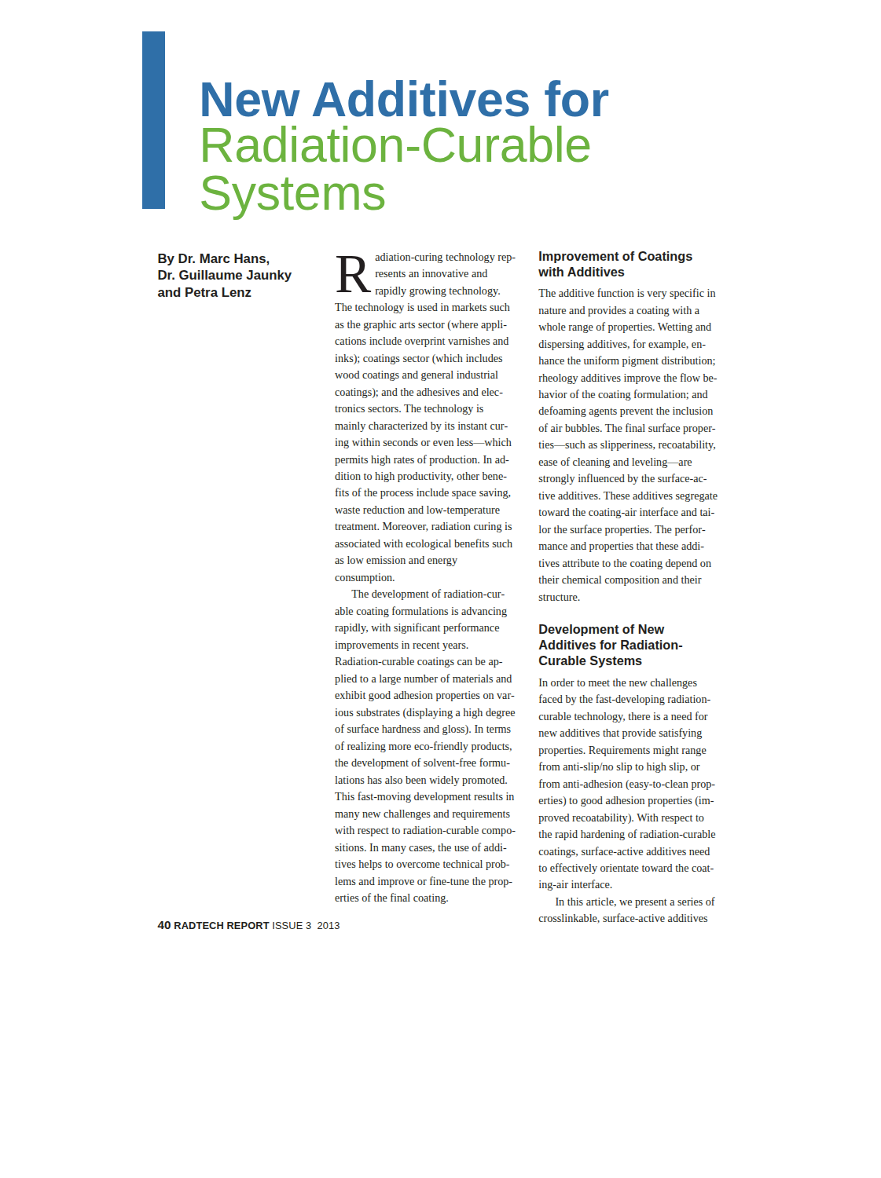Technical Paper
New Additives for Radiation-Curable Systems
By Dr. Marc Hans,
Dr. Guillaume Jaunky
and Petra Lenz
Radiation-curing technology represents an innovative and rapidly growing technology. The technology is used in markets such as the graphic arts sector (where applications include overprint varnishes and inks); coatings sector (which includes wood coatings and general industrial coatings); and the adhesives and electronics sectors. The technology is mainly characterized by its instant curing within seconds or even less—which permits high rates of production. In addition to high productivity, other benefits of the process include space saving, waste reduction and low-temperature treatment. Moreover, radiation curing is associated with ecological benefits such as low emission and energy consumption.
The development of radiation-curable coating formulations is advancing rapidly, with significant performance improvements in recent years. Radiation-curable coatings can be applied to a large number of materials and exhibit good adhesion properties on various substrates (displaying a high degree of surface hardness and gloss). In terms of realizing more eco-friendly products, the development of solvent-free formulations has also been widely promoted. This fast-moving development results in many new challenges and requirements with respect to radiation-curable compositions. In many cases, the use of additives helps to overcome technical problems and improve or fine-tune the properties of the final coating.
Improvement of Coatings with Additives
The additive function is very specific in nature and provides a coating with a whole range of properties. Wetting and dispersing additives, for example, enhance the uniform pigment distribution; rheology additives improve the flow behavior of the coating formulation; and defoaming agents prevent the inclusion of air bubbles. The final surface properties—such as slipperiness, recoatability, ease of cleaning and leveling—are strongly influenced by the surface-active additives. These additives segregate toward the coating-air interface and tailor the surface properties. The performance and properties that these additives attribute to the coating depend on their chemical composition and their structure.
Development of New Additives for Radiation-Curable Systems
In order to meet the new challenges faced by the fast-developing radiation-curable technology, there is a need for new additives that provide satisfying properties. Requirements might range from anti-slip/no slip to high slip, or from anti-adhesion (easy-to-clean properties) to good adhesion properties (improved recoatability). With respect to the rapid hardening of radiation-curable coatings, surface-active additives need to effectively orientate toward the coating-air interface.
In this article, we present a series of crosslinkable, surface-active additives
40 RADTECH REPORT ISSUE 3 2013